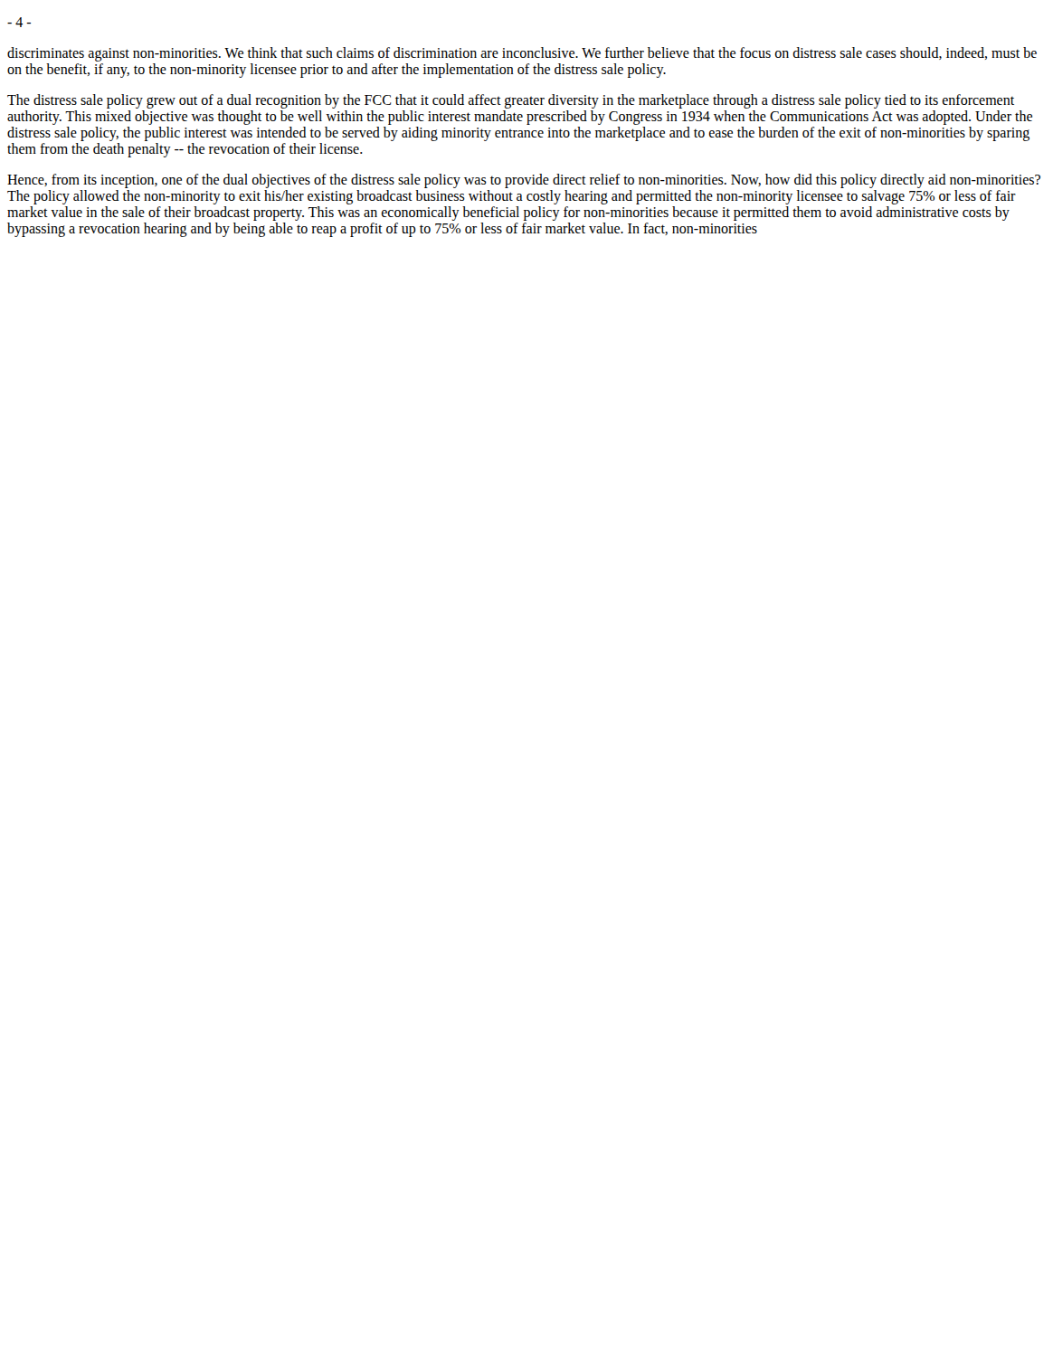- 4 -
discriminates against non-minorities. We think that such claims of discrimination are inconclusive. We further believe that the focus on distress sale cases should, indeed, must be on the benefit, if any, to the non-minority licensee prior to and after the implementation of the distress sale policy.
The distress sale policy grew out of a dual recognition by the FCC that it could affect greater diversity in the marketplace through a distress sale policy tied to its enforcement authority. This mixed objective was thought to be well within the public interest mandate prescribed by Congress in 1934 when the Communications Act was adopted. Under the distress sale policy, the public interest was intended to be served by aiding minority entrance into the marketplace and to ease the burden of the exit of non-minorities by sparing them from the death penalty -- the revocation of their license.
Hence, from its inception, one of the dual objectives of the distress sale policy was to provide direct relief to non-minorities. Now, how did this policy directly aid non-minorities? The policy allowed the non-minority to exit his/her existing broadcast business without a costly hearing and permitted the non-minority licensee to salvage 75% or less of fair market value in the sale of their broadcast property. This was an economically beneficial policy for non-minorities because it permitted them to avoid administrative costs by bypassing a revocation hearing and by being able to reap a profit of up to 75% or less of fair market value. In fact, non-minorities